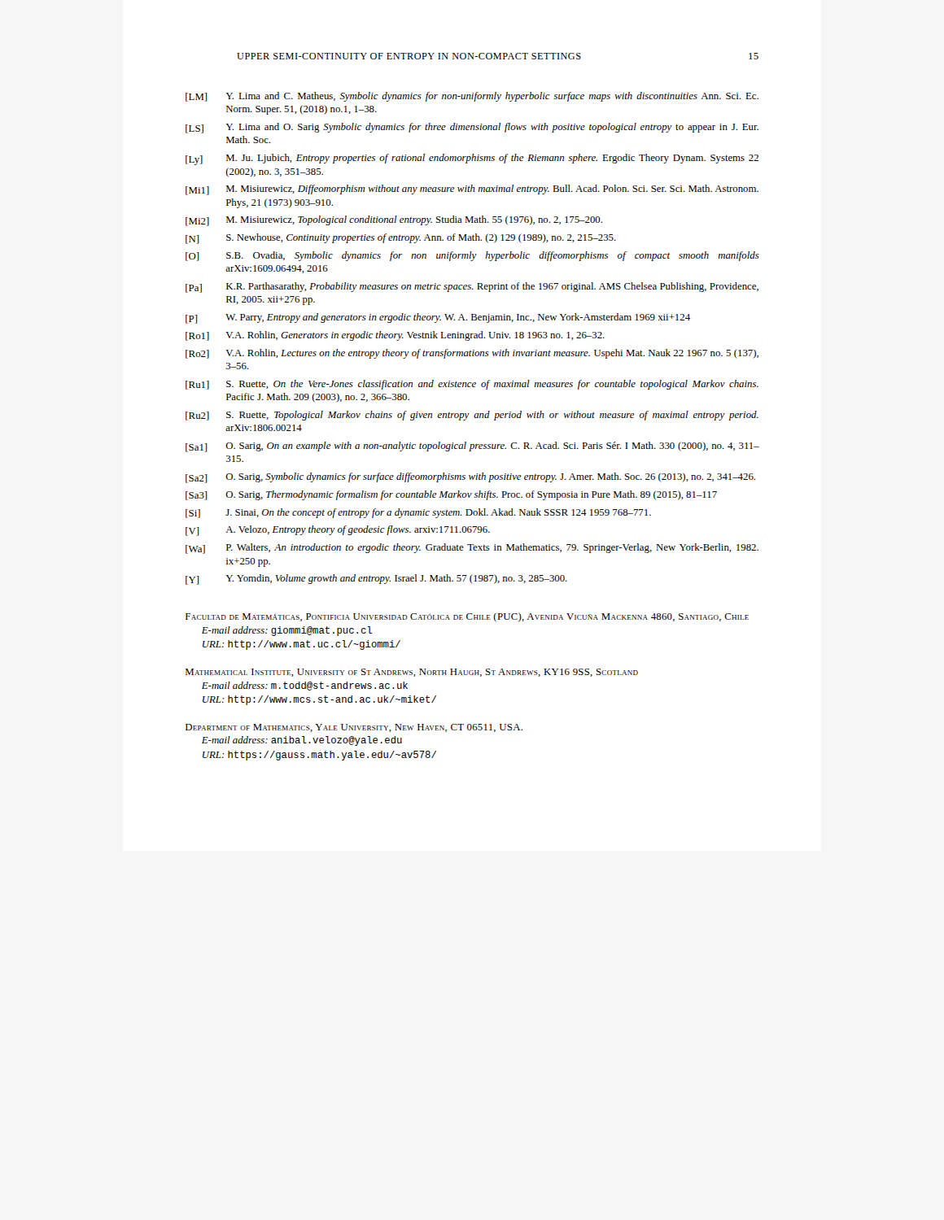UPPER SEMI-CONTINUITY OF ENTROPY IN NON-COMPACT SETTINGS 15
[LM]
Y. Lima and C. Matheus, Symbolic dynamics for non-uniformly hyperbolic surface maps with discontinuities Ann. Sci. Ec. Norm. Super. 51, (2018) no.1, 1–38.
[LS]
Y. Lima and O. Sarig Symbolic dynamics for three dimensional flows with positive topological entropy to appear in J. Eur. Math. Soc.
[Ly]
M. Ju. Ljubich, Entropy properties of rational endomorphisms of the Riemann sphere. Ergodic Theory Dynam. Systems 22 (2002), no. 3, 351–385.
[Mi1]
M. Misiurewicz, Diffeomorphism without any measure with maximal entropy. Bull. Acad. Polon. Sci. Ser. Sci. Math. Astronom. Phys, 21 (1973) 903–910.
[Mi2]
M. Misiurewicz, Topological conditional entropy. Studia Math. 55 (1976), no. 2, 175–200.
[N]
S. Newhouse, Continuity properties of entropy. Ann. of Math. (2) 129 (1989), no. 2, 215–235.
[O]
S.B. Ovadia, Symbolic dynamics for non uniformly hyperbolic diffeomorphisms of compact smooth manifolds arXiv:1609.06494, 2016
[Pa]
K.R. Parthasarathy, Probability measures on metric spaces. Reprint of the 1967 original. AMS Chelsea Publishing, Providence, RI, 2005. xii+276 pp.
[P]
W. Parry, Entropy and generators in ergodic theory. W. A. Benjamin, Inc., New York-Amsterdam 1969 xii+124
[Ro1]
V.A. Rohlin, Generators in ergodic theory. Vestnik Leningrad. Univ. 18 1963 no. 1, 26–32.
[Ro2]
V.A. Rohlin, Lectures on the entropy theory of transformations with invariant measure. Uspehi Mat. Nauk 22 1967 no. 5 (137), 3–56.
[Ru1]
S. Ruette, On the Vere-Jones classification and existence of maximal measures for countable topological Markov chains. Pacific J. Math. 209 (2003), no. 2, 366–380.
[Ru2]
S. Ruette, Topological Markov chains of given entropy and period with or without measure of maximal entropy period. arXiv:1806.00214
[Sa1]
O. Sarig, On an example with a non-analytic topological pressure. C. R. Acad. Sci. Paris Sér. I Math. 330 (2000), no. 4, 311–315.
[Sa2]
O. Sarig, Symbolic dynamics for surface diffeomorphisms with positive entropy. J. Amer. Math. Soc. 26 (2013), no. 2, 341–426.
[Sa3]
O. Sarig, Thermodynamic formalism for countable Markov shifts. Proc. of Symposia in Pure Math. 89 (2015), 81–117
[Si]
J. Sinai, On the concept of entropy for a dynamic system. Dokl. Akad. Nauk SSSR 124 1959 768–771.
[V]
A. Velozo, Entropy theory of geodesic flows. arxiv:1711.06796.
[Wa]
P. Walters, An introduction to ergodic theory. Graduate Texts in Mathematics, 79. Springer-Verlag, New York-Berlin, 1982. ix+250 pp.
[Y]
Y. Yomdin, Volume growth and entropy. Israel J. Math. 57 (1987), no. 3, 285–300.
Facultad de Matemáticas, Pontificia Universidad Católica de Chile (PUC), Avenida Vicuña Mackenna 4860, Santiago, Chile
E-mail address: giommi@mat.puc.cl
URL: http://www.mat.uc.cl/~giommi/
Mathematical Institute, University of St Andrews, North Haugh, St Andrews, KY16 9SS, Scotland
E-mail address: m.todd@st-andrews.ac.uk
URL: http://www.mcs.st-and.ac.uk/~miket/
Department of Mathematics, Yale University, New Haven, CT 06511, USA.
E-mail address: anibal.velozo@yale.edu
URL: https://gauss.math.yale.edu/~av578/